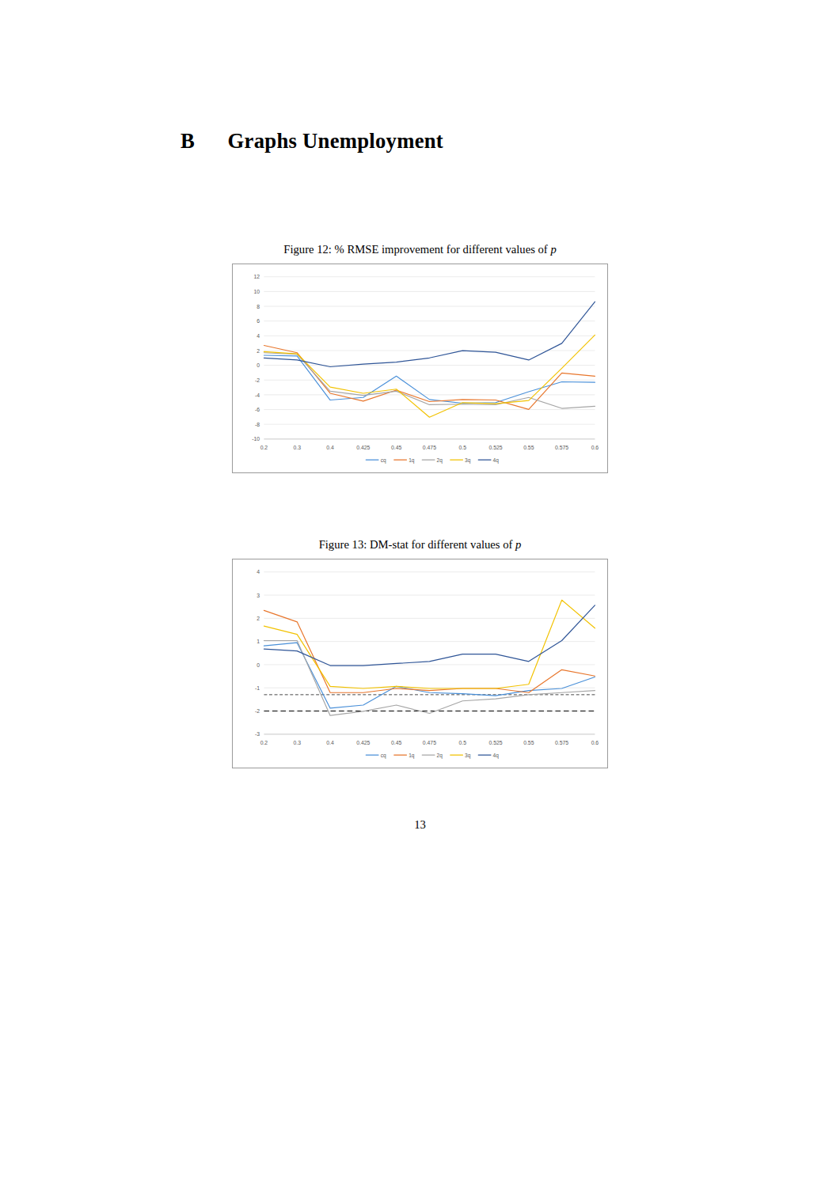BGraphs Unemployment
Figure 12: % RMSE improvement for different values of p
12 10 8 6 4 2 0 -2 -4 -6 -8 -10 0.2 0.3 0.4 0.425 0.45 0.475 0.5 0.525 0.55 0.575 0.6 cq 1q 2q 3q 4q
Figure 13: DM-stat for different values of p
4 3 2 1 0 -1 -2 -3 0.2 0.3 0.4 0.425 0.45 0.475 0.5 0.525 0.55 0.575 0.6 cq 1q 2q 3q 4q
13